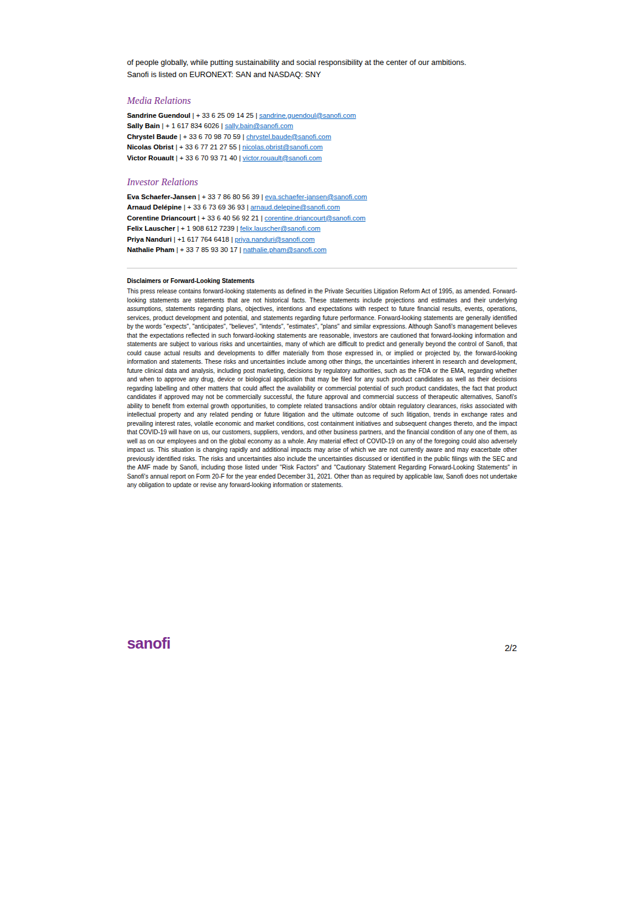of people globally, while putting sustainability and social responsibility at the center of our ambitions.
Sanofi is listed on EURONEXT: SAN and NASDAQ: SNY
Media Relations
Sandrine Guendoul | + 33 6 25 09 14 25 | sandrine.guendoul@sanofi.com
Sally Bain | + 1 617 834 6026 | sally.bain@sanofi.com
Chrystel Baude | + 33 6 70 98 70 59 | chrystel.baude@sanofi.com
Nicolas Obrist | + 33 6 77 21 27 55 | nicolas.obrist@sanofi.com
Victor Rouault | + 33 6 70 93 71 40 | victor.rouault@sanofi.com
Investor Relations
Eva Schaefer-Jansen | + 33 7 86 80 56 39 | eva.schaefer-jansen@sanofi.com
Arnaud Delépine | + 33 6 73 69 36 93 | arnaud.delepine@sanofi.com
Corentine Driancourt | + 33 6 40 56 92 21 | corentine.driancourt@sanofi.com
Felix Lauscher | + 1 908 612 7239 | felix.lauscher@sanofi.com
Priya Nanduri | +1 617 764 6418 | priya.nanduri@sanofi.com
Nathalie Pham | + 33 7 85 93 30 17 | nathalie.pham@sanofi.com
Disclaimers or Forward-Looking Statements
This press release contains forward-looking statements as defined in the Private Securities Litigation Reform Act of 1995, as amended. Forward-looking statements are statements that are not historical facts. These statements include projections and estimates and their underlying assumptions, statements regarding plans, objectives, intentions and expectations with respect to future financial results, events, operations, services, product development and potential, and statements regarding future performance. Forward-looking statements are generally identified by the words "expects", "anticipates", "believes", "intends", "estimates", "plans" and similar expressions. Although Sanofi's management believes that the expectations reflected in such forward-looking statements are reasonable, investors are cautioned that forward-looking information and statements are subject to various risks and uncertainties, many of which are difficult to predict and generally beyond the control of Sanofi, that could cause actual results and developments to differ materially from those expressed in, or implied or projected by, the forward-looking information and statements. These risks and uncertainties include among other things, the uncertainties inherent in research and development, future clinical data and analysis, including post marketing, decisions by regulatory authorities, such as the FDA or the EMA, regarding whether and when to approve any drug, device or biological application that may be filed for any such product candidates as well as their decisions regarding labelling and other matters that could affect the availability or commercial potential of such product candidates, the fact that product candidates if approved may not be commercially successful, the future approval and commercial success of therapeutic alternatives, Sanofi's ability to benefit from external growth opportunities, to complete related transactions and/or obtain regulatory clearances, risks associated with intellectual property and any related pending or future litigation and the ultimate outcome of such litigation, trends in exchange rates and prevailing interest rates, volatile economic and market conditions, cost containment initiatives and subsequent changes thereto, and the impact that COVID-19 will have on us, our customers, suppliers, vendors, and other business partners, and the financial condition of any one of them, as well as on our employees and on the global economy as a whole. Any material effect of COVID-19 on any of the foregoing could also adversely impact us. This situation is changing rapidly and additional impacts may arise of which we are not currently aware and may exacerbate other previously identified risks. The risks and uncertainties also include the uncertainties discussed or identified in the public filings with the SEC and the AMF made by Sanofi, including those listed under "Risk Factors" and "Cautionary Statement Regarding Forward-Looking Statements" in Sanofi's annual report on Form 20-F for the year ended December 31, 2021. Other than as required by applicable law, Sanofi does not undertake any obligation to update or revise any forward-looking information or statements.
sanofi
2/2